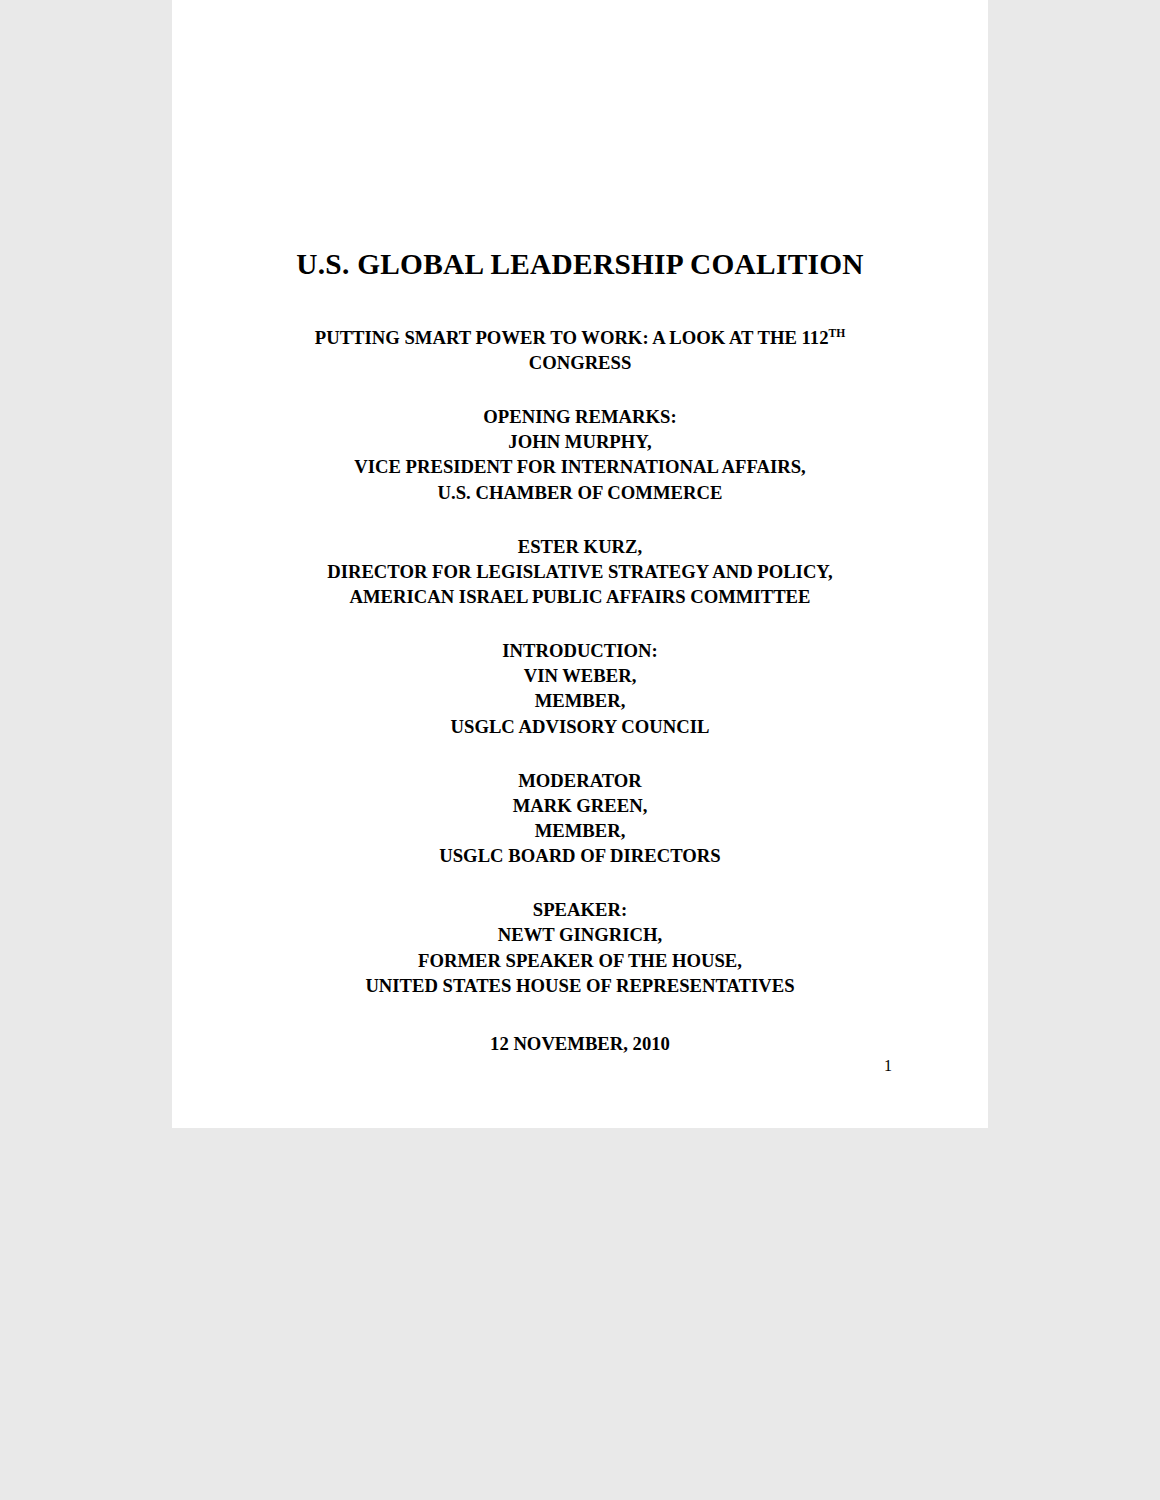U.S. GLOBAL LEADERSHIP COALITION
PUTTING SMART POWER TO WORK: A LOOK AT THE 112TH
CONGRESS
OPENING REMARKS:
JOHN MURPHY,
VICE PRESIDENT FOR INTERNATIONAL AFFAIRS,
U.S. CHAMBER OF COMMERCE
ESTER KURZ,
DIRECTOR FOR LEGISLATIVE STRATEGY AND POLICY,
AMERICAN ISRAEL PUBLIC AFFAIRS COMMITTEE
INTRODUCTION:
VIN WEBER,
MEMBER,
USGLC ADVISORY COUNCIL
MODERATOR
MARK GREEN,
MEMBER,
USGLC BOARD OF DIRECTORS
SPEAKER:
NEWT GINGRICH,
FORMER SPEAKER OF THE HOUSE,
UNITED STATES HOUSE OF REPRESENTATIVES
12 NOVEMBER, 2010
1